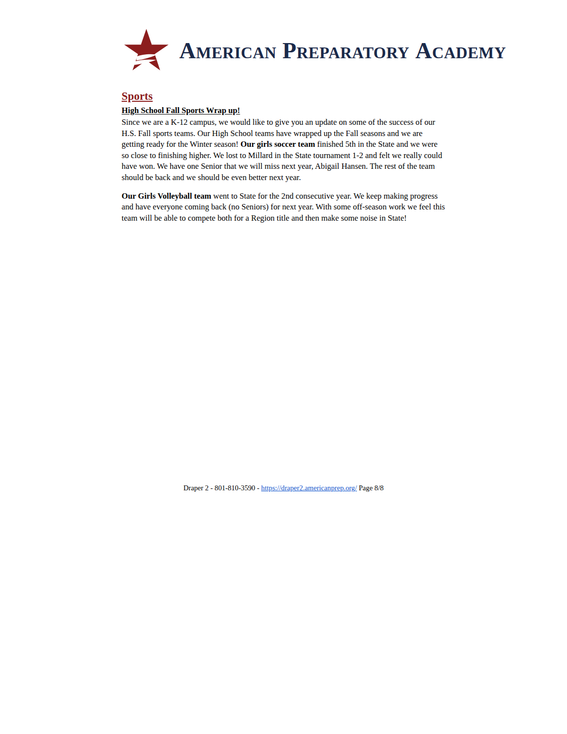American Preparatory Academy
Sports
High School Fall Sports Wrap up!
Since we are a K-12 campus, we would like to give you an update on some of the success of our H.S. Fall sports teams. Our High School teams have wrapped up the Fall seasons and we are getting ready for the Winter season! Our girls soccer team finished 5th in the State and we were so close to finishing higher. We lost to Millard in the State tournament 1-2 and felt we really could have won. We have one Senior that we will miss next year, Abigail Hansen. The rest of the team should be back and we should be even better next year.
Our Girls Volleyball team went to State for the 2nd consecutive year. We keep making progress and have everyone coming back (no Seniors) for next year. With some off-season work we feel this team will be able to compete both for a Region title and then make some noise in State!
Draper 2 - 801-810-3590 - https://draper2.americanprep.org/ Page 8/8